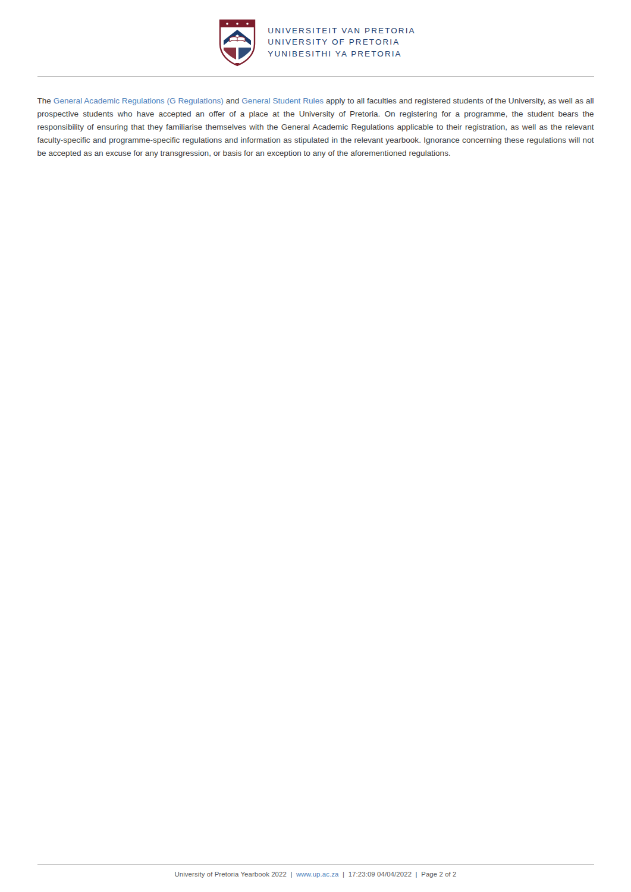Universiteit van Pretoria University of Pretoria Yunibesithi ya Pretoria
The General Academic Regulations (G Regulations) and General Student Rules apply to all faculties and registered students of the University, as well as all prospective students who have accepted an offer of a place at the University of Pretoria. On registering for a programme, the student bears the responsibility of ensuring that they familiarise themselves with the General Academic Regulations applicable to their registration, as well as the relevant faculty-specific and programme-specific regulations and information as stipulated in the relevant yearbook. Ignorance concerning these regulations will not be accepted as an excuse for any transgression, or basis for an exception to any of the aforementioned regulations.
University of Pretoria Yearbook 2022 | www.up.ac.za | 17:23:09 04/04/2022 | Page 2 of 2